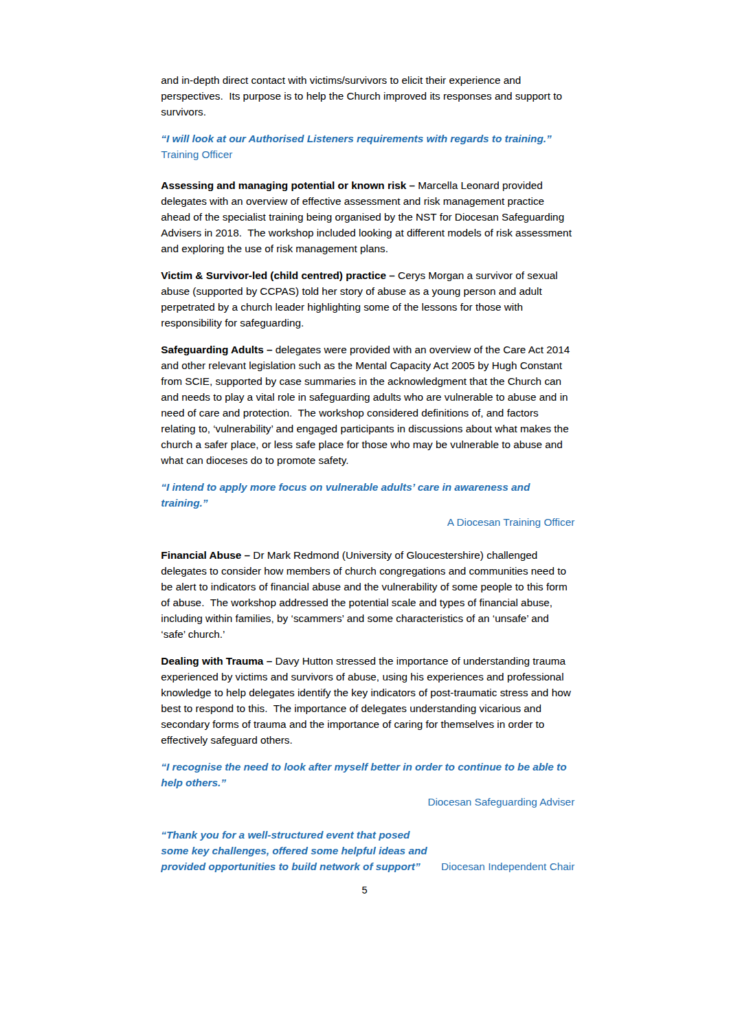and in-depth direct contact with victims/survivors to elicit their experience and perspectives. Its purpose is to help the Church improved its responses and support to survivors.
“I will look at our Authorised Listeners requirements with regards to training.” Training Officer
Assessing and managing potential or known risk – Marcella Leonard provided delegates with an overview of effective assessment and risk management practice ahead of the specialist training being organised by the NST for Diocesan Safeguarding Advisers in 2018. The workshop included looking at different models of risk assessment and exploring the use of risk management plans.
Victim & Survivor-led (child centred) practice – Cerys Morgan a survivor of sexual abuse (supported by CCPAS) told her story of abuse as a young person and adult perpetrated by a church leader highlighting some of the lessons for those with responsibility for safeguarding.
Safeguarding Adults – delegates were provided with an overview of the Care Act 2014 and other relevant legislation such as the Mental Capacity Act 2005 by Hugh Constant from SCIE, supported by case summaries in the acknowledgment that the Church can and needs to play a vital role in safeguarding adults who are vulnerable to abuse and in need of care and protection. The workshop considered definitions of, and factors relating to, ‘vulnerability’ and engaged participants in discussions about what makes the church a safer place, or less safe place for those who may be vulnerable to abuse and what can dioceses do to promote safety.
“I intend to apply more focus on vulnerable adults’ care in awareness and training.”
A Diocesan Training Officer
Financial Abuse – Dr Mark Redmond (University of Gloucestershire) challenged delegates to consider how members of church congregations and communities need to be alert to indicators of financial abuse and the vulnerability of some people to this form of abuse. The workshop addressed the potential scale and types of financial abuse, including within families, by ‘scammers’ and some characteristics of an ‘unsafe’ and ‘safe’ church.’
Dealing with Trauma – Davy Hutton stressed the importance of understanding trauma experienced by victims and survivors of abuse, using his experiences and professional knowledge to help delegates identify the key indicators of post-traumatic stress and how best to respond to this. The importance of delegates understanding vicarious and secondary forms of trauma and the importance of caring for themselves in order to effectively safeguard others.
“I recognise the need to look after myself better in order to continue to be able to help others.”
Diocesan Safeguarding Adviser
“Thank you for a well-structured event that posed some key challenges, offered some helpful ideas and provided opportunities to build network of support”
Diocesan Independent Chair
5